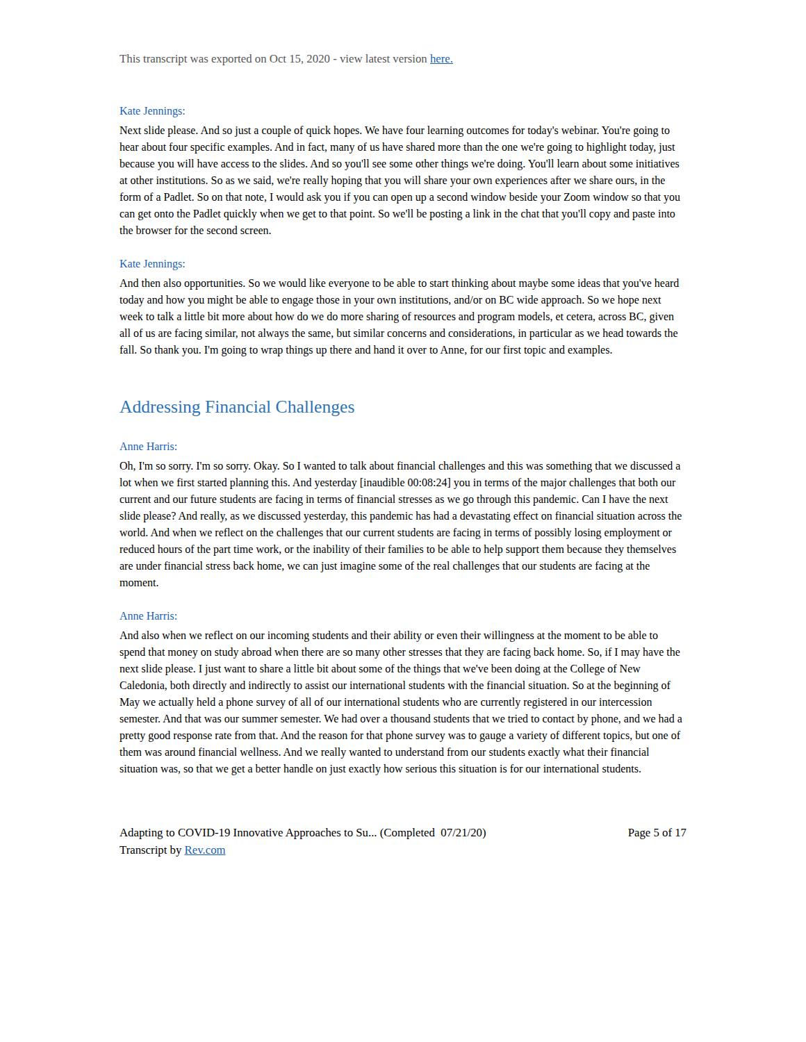This transcript was exported on Oct 15, 2020 - view latest version here.
Kate Jennings:
Next slide please. And so just a couple of quick hopes. We have four learning outcomes for today's webinar. You're going to hear about four specific examples. And in fact, many of us have shared more than the one we're going to highlight today, just because you will have access to the slides. And so you'll see some other things we're doing. You'll learn about some initiatives at other institutions. So as we said, we're really hoping that you will share your own experiences after we share ours, in the form of a Padlet. So on that note, I would ask you if you can open up a second window beside your Zoom window so that you can get onto the Padlet quickly when we get to that point. So we'll be posting a link in the chat that you'll copy and paste into the browser for the second screen.
Kate Jennings:
And then also opportunities. So we would like everyone to be able to start thinking about maybe some ideas that you've heard today and how you might be able to engage those in your own institutions, and/or on BC wide approach. So we hope next week to talk a little bit more about how do we do more sharing of resources and program models, et cetera, across BC, given all of us are facing similar, not always the same, but similar concerns and considerations, in particular as we head towards the fall. So thank you. I'm going to wrap things up there and hand it over to Anne, for our first topic and examples.
Addressing Financial Challenges
Anne Harris:
Oh, I'm so sorry. I'm so sorry. Okay. So I wanted to talk about financial challenges and this was something that we discussed a lot when we first started planning this. And yesterday [inaudible 00:08:24] you in terms of the major challenges that both our current and our future students are facing in terms of financial stresses as we go through this pandemic. Can I have the next slide please? And really, as we discussed yesterday, this pandemic has had a devastating effect on financial situation across the world. And when we reflect on the challenges that our current students are facing in terms of possibly losing employment or reduced hours of the part time work, or the inability of their families to be able to help support them because they themselves are under financial stress back home, we can just imagine some of the real challenges that our students are facing at the moment.
Anne Harris:
And also when we reflect on our incoming students and their ability or even their willingness at the moment to be able to spend that money on study abroad when there are so many other stresses that they are facing back home. So, if I may have the next slide please. I just want to share a little bit about some of the things that we've been doing at the College of New Caledonia, both directly and indirectly to assist our international students with the financial situation. So at the beginning of May we actually held a phone survey of all of our international students who are currently registered in our intercession semester. And that was our summer semester. We had over a thousand students that we tried to contact by phone, and we had a pretty good response rate from that. And the reason for that phone survey was to gauge a variety of different topics, but one of them was around financial wellness. And we really wanted to understand from our students exactly what their financial situation was, so that we get a better handle on just exactly how serious this situation is for our international students.
Adapting to COVID-19 Innovative Approaches to Su... (Completed 07/21/20)
Transcript by Rev.com
Page 5 of 17